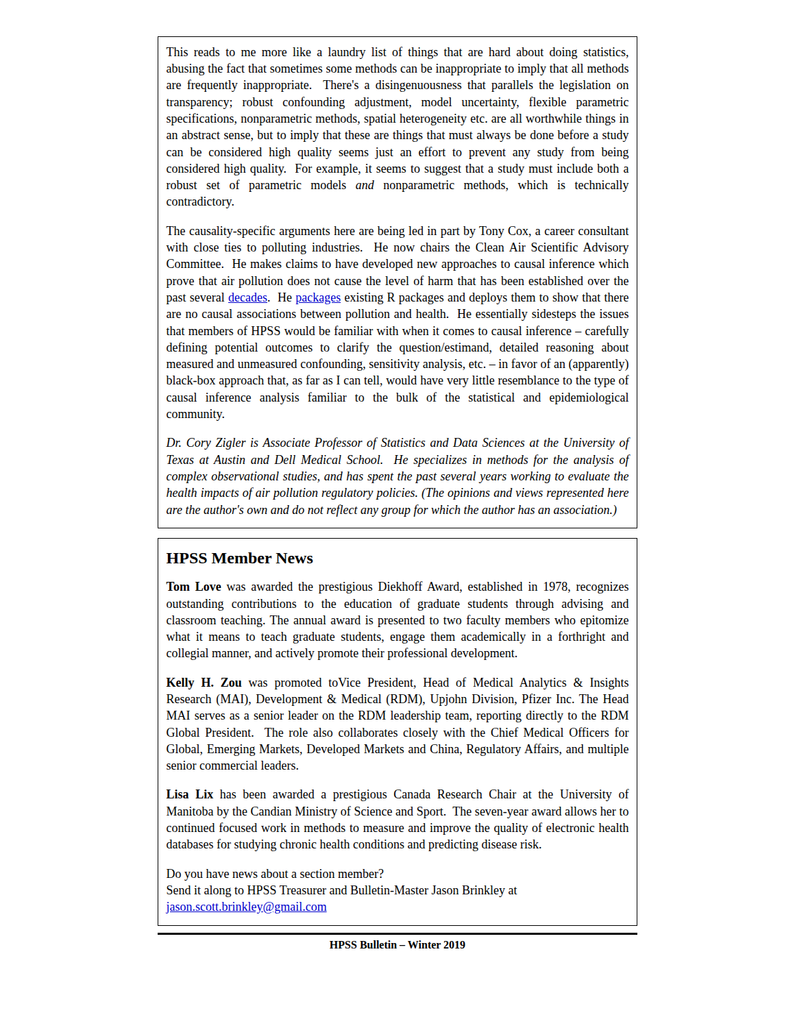This reads to me more like a laundry list of things that are hard about doing statistics, abusing the fact that sometimes some methods can be inappropriate to imply that all methods are frequently inappropriate. There's a disingenuousness that parallels the legislation on transparency; robust confounding adjustment, model uncertainty, flexible parametric specifications, nonparametric methods, spatial heterogeneity etc. are all worthwhile things in an abstract sense, but to imply that these are things that must always be done before a study can be considered high quality seems just an effort to prevent any study from being considered high quality. For example, it seems to suggest that a study must include both a robust set of parametric models and nonparametric methods, which is technically contradictory.
The causality-specific arguments here are being led in part by Tony Cox, a career consultant with close ties to polluting industries. He now chairs the Clean Air Scientific Advisory Committee. He makes claims to have developed new approaches to causal inference which prove that air pollution does not cause the level of harm that has been established over the past several decades. He packages existing R packages and deploys them to show that there are no causal associations between pollution and health. He essentially sidesteps the issues that members of HPSS would be familiar with when it comes to causal inference – carefully defining potential outcomes to clarify the question/estimand, detailed reasoning about measured and unmeasured confounding, sensitivity analysis, etc. – in favor of an (apparently) black-box approach that, as far as I can tell, would have very little resemblance to the type of causal inference analysis familiar to the bulk of the statistical and epidemiological community.
Dr. Cory Zigler is Associate Professor of Statistics and Data Sciences at the University of Texas at Austin and Dell Medical School. He specializes in methods for the analysis of complex observational studies, and has spent the past several years working to evaluate the health impacts of air pollution regulatory policies. (The opinions and views represented here are the author's own and do not reflect any group for which the author has an association.)
HPSS Member News
Tom Love was awarded the prestigious Diekhoff Award, established in 1978, recognizes outstanding contributions to the education of graduate students through advising and classroom teaching. The annual award is presented to two faculty members who epitomize what it means to teach graduate students, engage them academically in a forthright and collegial manner, and actively promote their professional development.
Kelly H. Zou was promoted toVice President, Head of Medical Analytics & Insights Research (MAI), Development & Medical (RDM), Upjohn Division, Pfizer Inc. The Head MAI serves as a senior leader on the RDM leadership team, reporting directly to the RDM Global President. The role also collaborates closely with the Chief Medical Officers for Global, Emerging Markets, Developed Markets and China, Regulatory Affairs, and multiple senior commercial leaders.
Lisa Lix has been awarded a prestigious Canada Research Chair at the University of Manitoba by the Candian Ministry of Science and Sport. The seven-year award allows her to continued focused work in methods to measure and improve the quality of electronic health databases for studying chronic health conditions and predicting disease risk.
Do you have news about a section member?
Send it along to HPSS Treasurer and Bulletin-Master Jason Brinkley at jason.scott.brinkley@gmail.com
HPSS Bulletin – Winter 2019